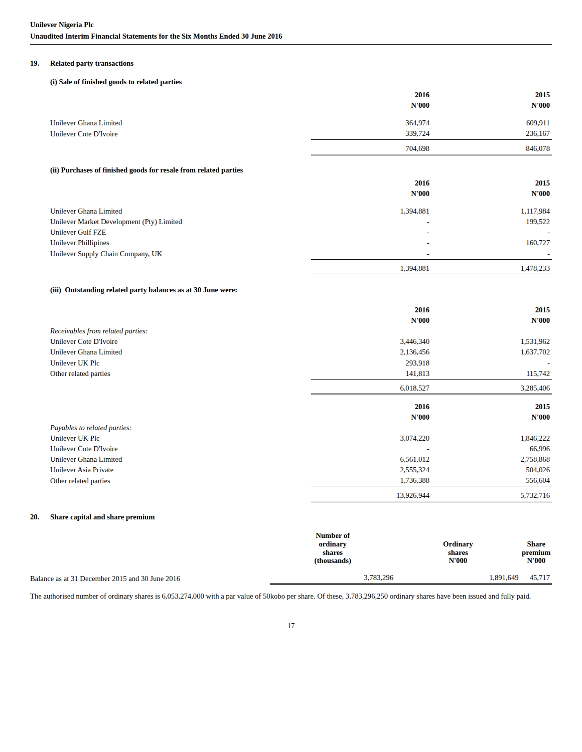Unilever Nigeria Plc
Unaudited Interim Financial Statements for the Six Months Ended 30 June 2016
19. Related party transactions
(i) Sale of finished goods to related parties
| | 2016 | 2015 |
| | N'000 | N'000 |
| Unilever Ghana Limited | 364,974 | 609,911 |
| Unilever Cote D'Ivoire | 339,724 | 236,167 |
| | 704,698 | 846,078 |
(ii) Purchases of finished goods for resale from related parties
| | 2016 | 2015 |
| | N'000 | N'000 |
| Unilever Ghana Limited | 1,394,881 | 1,117,984 |
| Unilever Market Development (Pty) Limited | - | 199,522 |
| Unilever Gulf FZE | - | - |
| Unilever Phillipines | - | 160,727 |
| Unilever Supply Chain Company, UK | - | - |
| | 1,394,881 | 1,478,233 |
(iii) Outstanding related party balances as at 30 June were:
| | 2016 | 2015 |
| | N'000 | N'000 |
| Receivables from related parties: | | |
| Unilever Cote D'Ivoire | 3,446,340 | 1,531,962 |
| Unilever Ghana Limited | 2,136,456 | 1,637,702 |
| Unilever UK Plc | 293,918 | - |
| Other related parties | 141,813 | 115,742 |
| | 6,018,527 | 3,285,406 |
| | 2016 | 2015 |
| | N'000 | N'000 |
| Payables to related parties: | | |
| Unilever UK Plc | 3,074,220 | 1,846,222 |
| Unilever Cote D'Ivoire | - | 66,996 |
| Unilever Ghana Limited | 6,561,012 | 2,758,868 |
| Unilever Asia Private | 2,555,324 | 504,026 |
| Other related parties | 1,736,388 | 556,604 |
| | 13,926,944 | 5,732,716 |
20. Share capital and share premium
| | Number of ordinary shares (thousands) | Ordinary shares N'000 | Share premium N'000 |
| Balance as at 31 December 2015 and 30 June 2016 | 3,783,296 | 1,891,649 | 45,717 |
The authorised number of ordinary shares is 6,053,274,000 with a par value of 50kobo per share. Of these, 3,783,296,250 ordinary shares have been issued and fully paid.
17